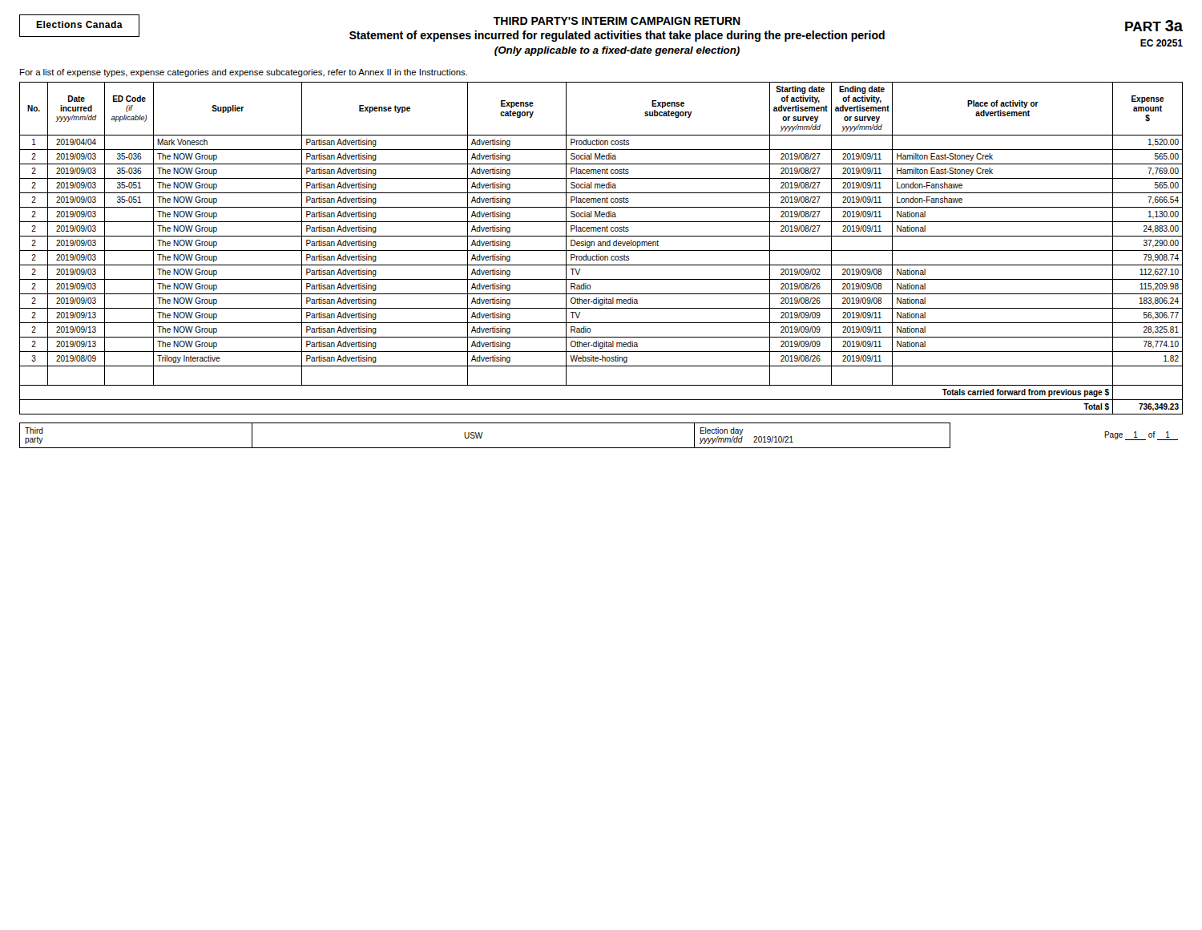Elections Canada
THIRD PARTY'S INTERIM CAMPAIGN RETURN
Statement of expenses incurred for regulated activities that take place during the pre-election period
(Only applicable to a fixed-date general election)
PART 3a
EC 20251
For a list of expense types, expense categories and expense subcategories, refer to Annex II in the Instructions.
| No. | Date incurred yyyy/mm/dd | ED Code (if applicable) | Supplier | Expense type | Expense category | Expense subcategory | Starting date of activity, advertisement or survey yyyy/mm/dd | Ending date of activity, advertisement or survey yyyy/mm/dd | Place of activity or advertisement | Expense amount $ |
| --- | --- | --- | --- | --- | --- | --- | --- | --- | --- | --- |
| 1 | 2019/04/04 | | Mark Vonesch | Partisan Advertising | Advertising | Production costs | | | | 1,520.00 |
| 2 | 2019/09/03 | 35-036 | The NOW Group | Partisan Advertising | Advertising | Social Media | 2019/08/27 | 2019/09/11 | Hamilton East-Stoney Crek | 565.00 |
| 2 | 2019/09/03 | 35-036 | The NOW Group | Partisan Advertising | Advertising | Placement costs | 2019/08/27 | 2019/09/11 | Hamilton East-Stoney Crek | 7,769.00 |
| 2 | 2019/09/03 | 35-051 | The NOW Group | Partisan Advertising | Advertising | Social media | 2019/08/27 | 2019/09/11 | London-Fanshawe | 565.00 |
| 2 | 2019/09/03 | 35-051 | The NOW Group | Partisan Advertising | Advertising | Placement costs | 2019/08/27 | 2019/09/11 | London-Fanshawe | 7,666.54 |
| 2 | 2019/09/03 | | The NOW Group | Partisan Advertising | Advertising | Social Media | 2019/08/27 | 2019/09/11 | National | 1,130.00 |
| 2 | 2019/09/03 | | The NOW Group | Partisan Advertising | Advertising | Placement costs | 2019/08/27 | 2019/09/11 | National | 24,883.00 |
| 2 | 2019/09/03 | | The NOW Group | Partisan Advertising | Advertising | Design and development | | | | 37,290.00 |
| 2 | 2019/09/03 | | The NOW Group | Partisan Advertising | Advertising | Production costs | | | | 79,908.74 |
| 2 | 2019/09/03 | | The NOW Group | Partisan Advertising | Advertising | TV | 2019/09/02 | 2019/09/08 | National | 112,627.10 |
| 2 | 2019/09/03 | | The NOW Group | Partisan Advertising | Advertising | Radio | 2019/08/26 | 2019/09/08 | National | 115,209.98 |
| 2 | 2019/09/03 | | The NOW Group | Partisan Advertising | Advertising | Other-digital media | 2019/08/26 | 2019/09/08 | National | 183,806.24 |
| 2 | 2019/09/13 | | The NOW Group | Partisan Advertising | Advertising | TV | 2019/09/09 | 2019/09/11 | National | 56,306.77 |
| 2 | 2019/09/13 | | The NOW Group | Partisan Advertising | Advertising | Radio | 2019/09/09 | 2019/09/11 | National | 28,325.81 |
| 2 | 2019/09/13 | | The NOW Group | Partisan Advertising | Advertising | Other-digital media | 2019/09/09 | 2019/09/11 | National | 78,774.10 |
| 3 | 2019/08/09 | | Trilogy Interactive | Partisan Advertising | Advertising | Website-hosting | 2019/08/26 | 2019/09/11 | | 1.82 |
| Totals carried forward from previous page $ | |
| Total $ | 736,349.23 |
| Third party | USW | Election day yyyy/mm/dd 2019/10/21 | Page 1 of 1 |